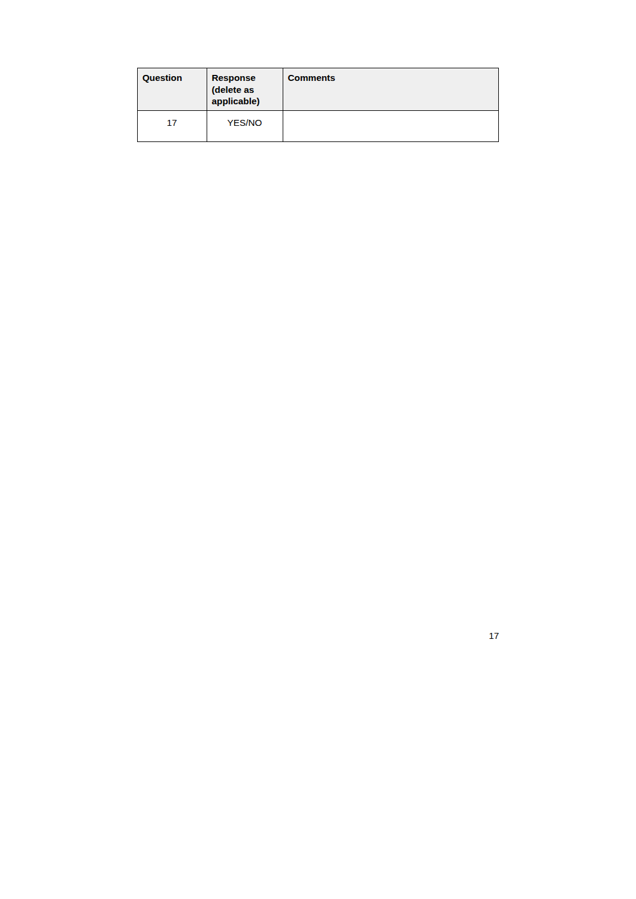| Question | Response (delete as applicable) | Comments |
| --- | --- | --- |
| 17 | YES/NO | |
17